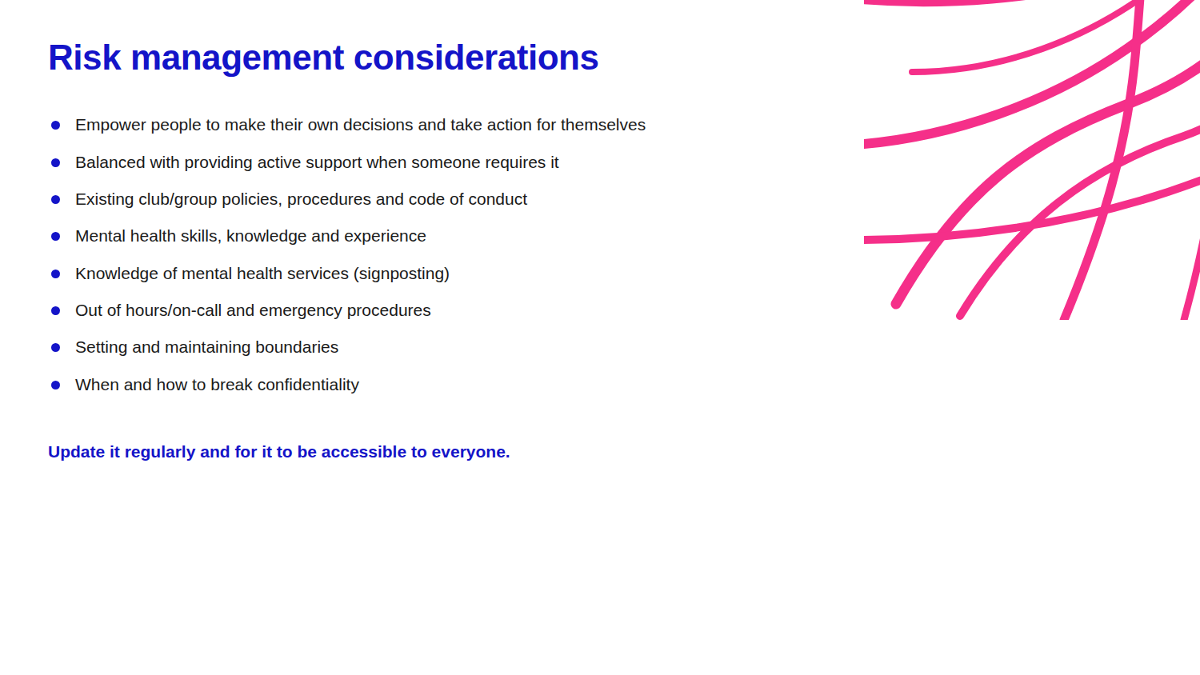Risk management considerations
Empower people to make their own decisions and take action for themselves
Balanced with providing active support when someone requires it
Existing club/group policies, procedures and code of conduct
Mental health skills, knowledge and experience
Knowledge of mental health services (signposting)
Out of hours/on-call and emergency procedures
Setting and maintaining boundaries
When and how to break confidentiality
Update it regularly and for it to be accessible to everyone.